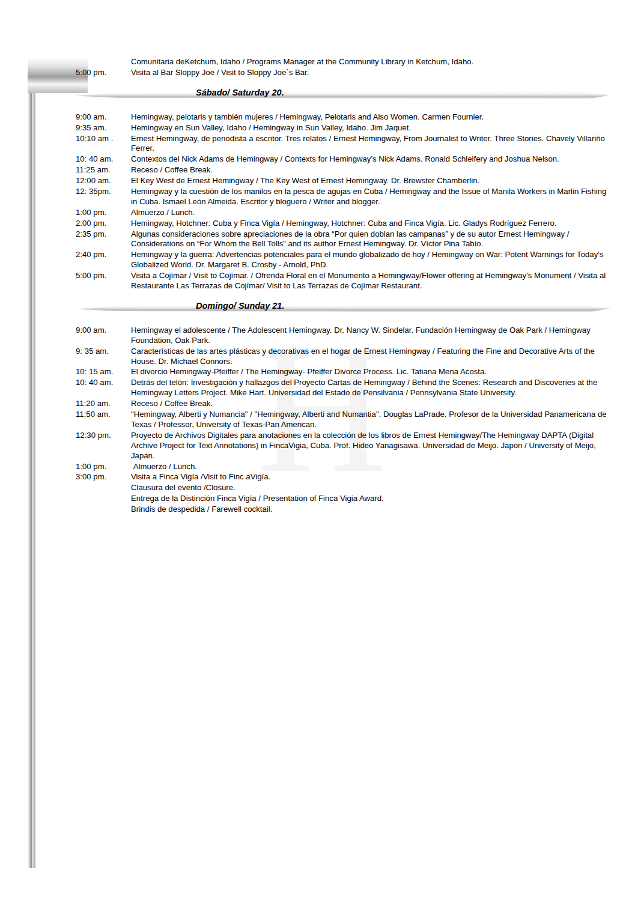H
| | Comunitaria deKetchum, Idaho / Programs Manager at the Community Library in Ketchum, Idaho. |
| 5:00 pm. | Visita al Bar Sloppy Joe / Visit to Sloppy Joe´s Bar. |
Sábado/ Saturday 20.
| 9:00 am. | Hemingway, pelotaris y también mujeres / Hemingway, Pelotaris and Also Women. Carmen Fournier. |
| 9:35 am. | Hemingway en Sun Valley, Idaho / Hemingway in Sun Valley, Idaho. Jim Jaquet. |
| 10:10 am . | Ernest Hemingway, de periodista a escritor. Tres relatos / Ernest Hemingway, From Journalist to Writer. Three Stories. Chavely Villariño Ferrer. |
| 10: 40 am. | Contextos del Nick Adams de Hemingway / Contexts for Hemingway's Nick Adams. Ronald Schleifery and Joshua Nelson. |
| 11:25 am. | Receso / Coffee Break. |
| 12:00 am. | El Key West de Ernest Hemingway / The Key West of Ernest Hemingway. Dr. Brewster Chamberlin. |
| 12: 35pm. | Hemingway y la cuestión de los manilos en la pesca de agujas en Cuba / Hemingway and the Issue of Manila Workers in Marlin Fishing in Cuba. Ismael León Almeida. Escritor y bloguero / Writer and blogger. |
| 1:00 pm. | Almuerzo / Lunch. |
| 2:00 pm. | Hemingway, Hotchner: Cuba y Finca Vigía / Hemingway, Hotchner: Cuba and Finca Vigía. Lic. Gladys Rodríguez Ferrero. |
| 2:35 pm. | Algunas consideraciones sobre apreciaciones de la obra “Por quien doblan las campanas” y de su autor Ernest Hemingway / Considerations on “For Whom the Bell Tolls” and its author Ernest Hemingway. Dr. Víctor Pina Tabío. |
| 2:40 pm. | Hemingway y la guerra: Advertencias potenciales para el mundo globalizado de hoy / Hemingway on War: Potent Warnings for Today's Globalized World. Dr. Margaret B. Crosby - Arnold, PhD. |
| 5:00 pm. | Visita a Cojímar / Visit to Cojímar. / Ofrenda Floral en el Monumento a Hemingway/Flower offering at Hemingway's Monument / Visita al Restaurante Las Terrazas de Cojímar/ Visit to Las Terrazas de Cojímar Restaurant. |
Domingo/ Sunday 21.
| 9:00 am. | Hemingway el adolescente / The Adolescent Hemingway. Dr. Nancy W. Sindelar. Fundación Hemingway de Oak Park / Hemingway Foundation, Oak Park. |
| 9: 35 am. | Características de las artes plásticas y decorativas en el hogar de Ernest Hemingway / Featuring the Fine and Decorative Arts of the House. Dr. Michael Connors. |
| 10: 15 am. | El divorcio Hemingway-Pfeiffer / The Hemingway- Pfeiffer Divorce Process. Lic. Tatiana Mena Acosta. |
| 10: 40 am. | Detrás del telón: Investigación y hallazgos del Proyecto Cartas de Hemingway / Behind the Scenes: Research and Discoveries at the Hemingway Letters Project. Mike Hart. Universidad del Estado de Pensilvania / Pennsylvania State University. |
| 11:20 am. | Receso / Coffee Break. |
| 11:50 am. | "Hemingway, Alberti y Numancia" / "Hemingway, Alberti and Numantia". Douglas LaPrade. Profesor de la Universidad Panamericana de Texas / Professor, University of Texas-Pan American. |
| 12:30 pm. | Proyecto de Archivos Digitales para anotaciones en la colección de los libros de Ernest Hemingway/The Hemingway DAPTA (Digital Archive Project for Text Annotations) in FincaVigia, Cuba. Prof. Hideo Yanagisawa. Universidad de Meijo. Japón / University of Meijo, Japan. |
| 1:00 pm. | Almuerzo / Lunch. |
| 3:00 pm. | Visita a Finca Vigía /Visit to Finc aVigía. |
| | Clausura del evento /Closure. |
| | Entrega de la Distinción Finca Vigía / Presentation of Finca Vigia Award. |
| | Brindis de despedida / Farewell cocktail. |